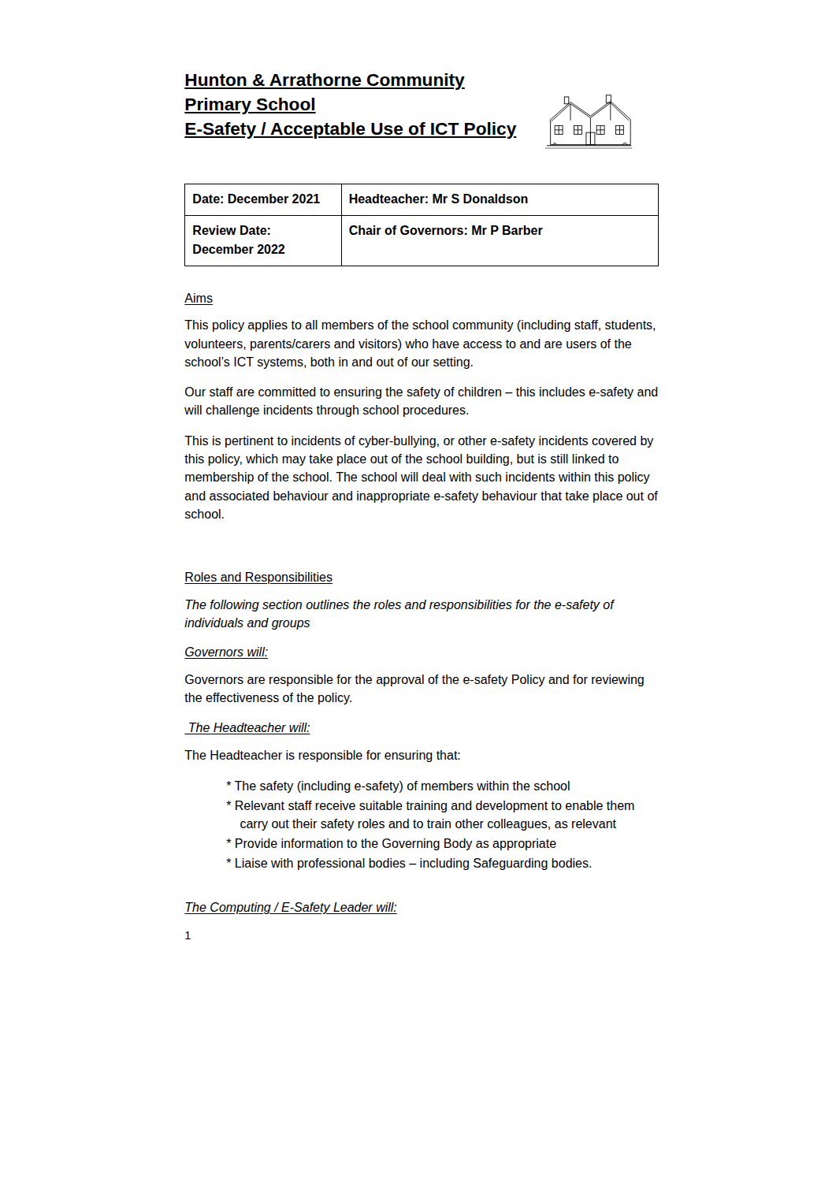Hunton & Arrathorne Community Primary School E-Safety / Acceptable Use of ICT Policy
| Date: December 2021 | Headteacher: Mr S Donaldson |
| Review Date: December 2022 | Chair of Governors: Mr P Barber |
Aims
This policy applies to all members of the school community (including staff, students, volunteers, parents/carers and visitors) who have access to and are users of the school’s ICT systems, both in and out of our setting.
Our staff are committed to ensuring the safety of children – this includes e-safety and will challenge incidents through school procedures.
This is pertinent to incidents of cyber-bullying, or other e-safety incidents covered by this policy, which may take place out of the school building, but is still linked to membership of the school. The school will deal with such incidents within this policy and associated behaviour and inappropriate e-safety behaviour that take place out of school.
Roles and Responsibilities
The following section outlines the roles and responsibilities for the e-safety of individuals and groups
Governors will:
Governors are responsible for the approval of the e-safety Policy and for reviewing the effectiveness of the policy.
The Headteacher will:
The Headteacher is responsible for ensuring that:
* The safety (including e-safety) of members within the school
* Relevant staff receive suitable training and development to enable them carry out their safety roles and to train other colleagues, as relevant
* Provide information to the Governing Body as appropriate
* Liaise with professional bodies – including Safeguarding bodies.
The Computing / E-Safety Leader will:
1